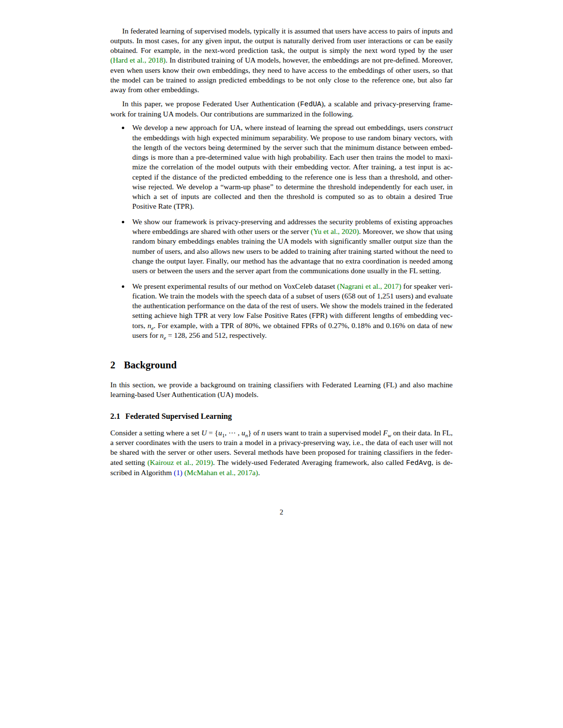In federated learning of supervised models, typically it is assumed that users have access to pairs of inputs and outputs. In most cases, for any given input, the output is naturally derived from user interactions or can be easily obtained. For example, in the next-word prediction task, the output is simply the next word typed by the user (Hard et al., 2018). In distributed training of UA models, however, the embeddings are not pre-defined. Moreover, even when users know their own embeddings, they need to have access to the embeddings of other users, so that the model can be trained to assign predicted embeddings to be not only close to the reference one, but also far away from other embeddings.
In this paper, we propose Federated User Authentication (FedUA), a scalable and privacy-preserving framework for training UA models. Our contributions are summarized in the following.
We develop a new approach for UA, where instead of learning the spread out embeddings, users construct the embeddings with high expected minimum separability. We propose to use random binary vectors, with the length of the vectors being determined by the server such that the minimum distance between embeddings is more than a pre-determined value with high probability. Each user then trains the model to maximize the correlation of the model outputs with their embedding vector. After training, a test input is accepted if the distance of the predicted embedding to the reference one is less than a threshold, and otherwise rejected. We develop a “warm-up phase” to determine the threshold independently for each user, in which a set of inputs are collected and then the threshold is computed so as to obtain a desired True Positive Rate (TPR).
We show our framework is privacy-preserving and addresses the security problems of existing approaches where embeddings are shared with other users or the server (Yu et al., 2020). Moreover, we show that using random binary embeddings enables training the UA models with significantly smaller output size than the number of users, and also allows new users to be added to training after training started without the need to change the output layer. Finally, our method has the advantage that no extra coordination is needed among users or between the users and the server apart from the communications done usually in the FL setting.
We present experimental results of our method on VoxCeleb dataset (Nagrani et al., 2017) for speaker verification. We train the models with the speech data of a subset of users (658 out of 1,251 users) and evaluate the authentication performance on the data of the rest of users. We show the models trained in the federated setting achieve high TPR at very low False Positive Rates (FPR) with different lengths of embedding vectors, ne. For example, with a TPR of 80%, we obtained FPRs of 0.27%, 0.18% and 0.16% on data of new users for ne = 128, 256 and 512, respectively.
2 Background
In this section, we provide a background on training classifiers with Federated Learning (FL) and also machine learning-based User Authentication (UA) models.
2.1 Federated Supervised Learning
Consider a setting where a set U = {u1, ··· , un} of n users want to train a supervised model Fw on their data. In FL, a server coordinates with the users to train a model in a privacy-preserving way, i.e., the data of each user will not be shared with the server or other users. Several methods have been proposed for training classifiers in the federated setting (Kairouz et al., 2019). The widely-used Federated Averaging framework, also called FedAvg, is described in Algorithm (1) (McMahan et al., 2017a).
2